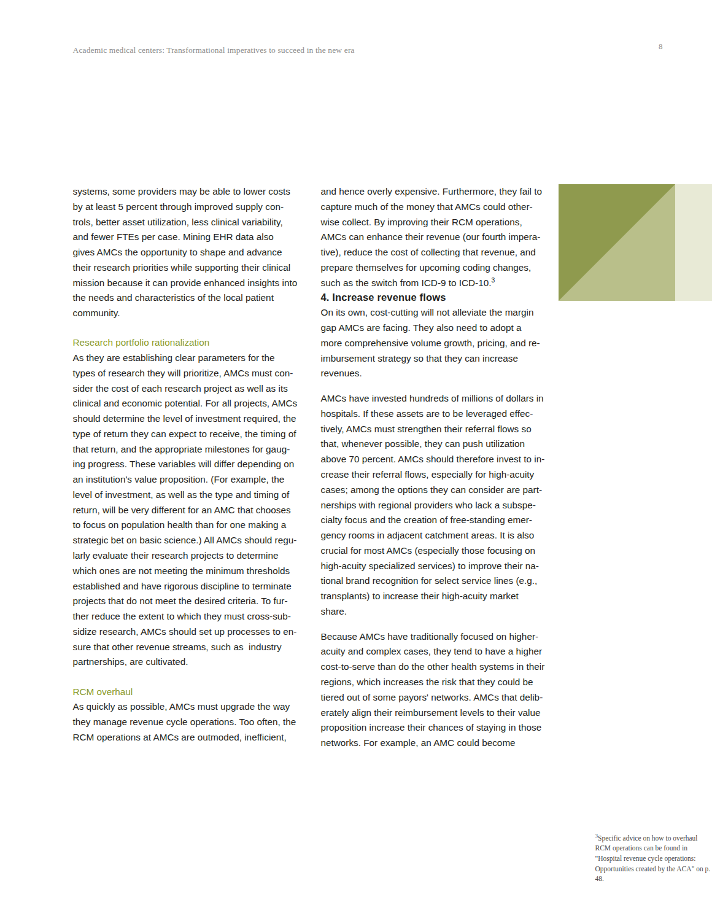Academic medical centers: Transformational imperatives to succeed in the new era
8
systems, some providers may be able to lower costs by at least 5 percent through improved supply controls, better asset utilization, less clinical variability, and fewer FTEs per case. Mining EHR data also gives AMCs the opportunity to shape and advance their research priorities while supporting their clinical mission because it can provide enhanced insights into the needs and characteristics of the local patient community.
Research portfolio rationalization
As they are establishing clear parameters for the types of research they will prioritize, AMCs must consider the cost of each research project as well as its clinical and economic potential. For all projects, AMCs should determine the level of investment required, the type of return they can expect to receive, the timing of that return, and the appropriate milestones for gauging progress. These variables will differ depending on an institution's value proposition. (For example, the level of investment, as well as the type and timing of return, will be very different for an AMC that chooses to focus on population health than for one making a strategic bet on basic science.) All AMCs should regularly evaluate their research projects to determine which ones are not meeting the minimum thresholds established and have rigorous discipline to terminate projects that do not meet the desired criteria. To further reduce the extent to which they must cross-subsidize research, AMCs should set up processes to ensure that other revenue streams, such as industry partnerships, are cultivated.
RCM overhaul
As quickly as possible, AMCs must upgrade the way they manage revenue cycle operations. Too often, the RCM operations at AMCs are outmoded, inefficient, and hence overly expensive. Furthermore, they fail to capture much of the money that AMCs could otherwise collect. By improving their RCM operations, AMCs can enhance their revenue (our fourth imperative), reduce the cost of collecting that revenue, and prepare themselves for upcoming coding changes, such as the switch from ICD-9 to ICD-10.3
4. Increase revenue flows
On its own, cost-cutting will not alleviate the margin gap AMCs are facing. They also need to adopt a more comprehensive volume growth, pricing, and reimbursement strategy so that they can increase revenues.
AMCs have invested hundreds of millions of dollars in hospitals. If these assets are to be leveraged effectively, AMCs must strengthen their referral flows so that, whenever possible, they can push utilization above 70 percent. AMCs should therefore invest to increase their referral flows, especially for high-acuity cases; among the options they can consider are partnerships with regional providers who lack a subspecialty focus and the creation of free-standing emergency rooms in adjacent catchment areas. It is also crucial for most AMCs (especially those focusing on high-acuity specialized services) to improve their national brand recognition for select service lines (e.g., transplants) to increase their high-acuity market share.
Because AMCs have traditionally focused on higher-acuity and complex cases, they tend to have a higher cost-to-serve than do the other health systems in their regions, which increases the risk that they could be tiered out of some payors' networks. AMCs that deliberately align their reimbursement levels to their value proposition increase their chances of staying in those networks. For example, an AMC could become
3Specific advice on how to overhaul RCM operations can be found in "Hospital revenue cycle operations: Opportunities created by the ACA" on p. 48.